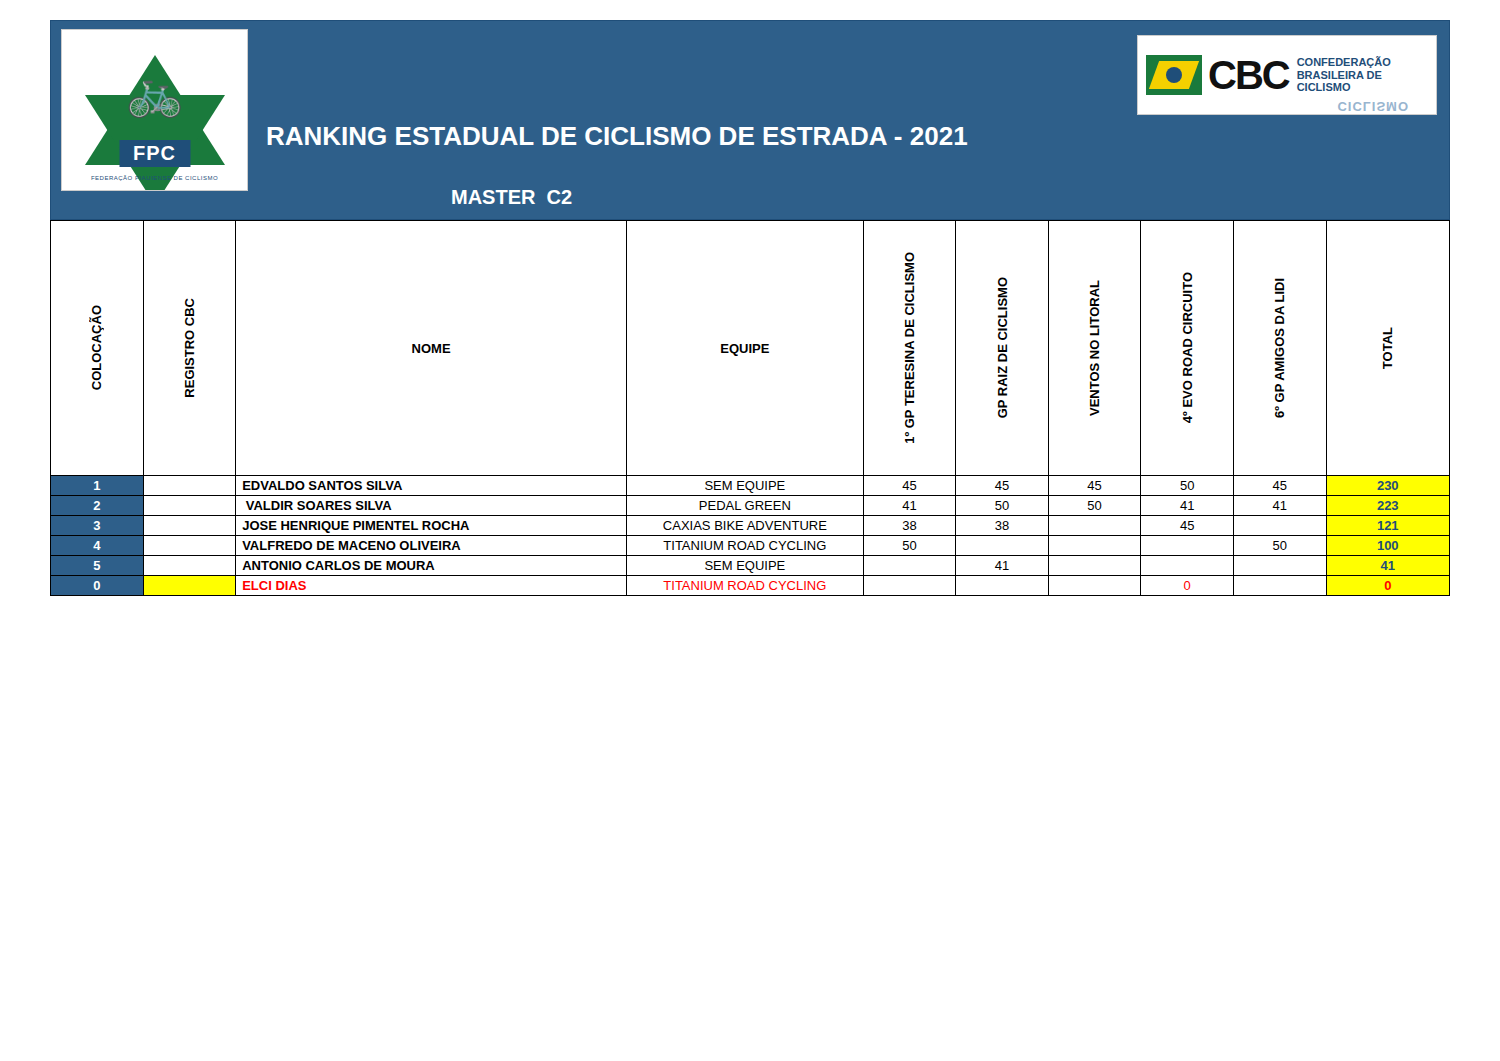🚲
FPC
FEDERAÇÃO PIAUIENSE DE CICLISMO
CBC
Confederação
Brasileira de
Ciclismo
CICLISMO
RANKING ESTADUAL DE CICLISMO DE ESTRADA - 2021
MASTER C2
| COLOCAÇÃO | REGISTRO CBC | NOME | EQUIPE | 1º GP TERESINA DE CICLISMO | GP RAIZ DE CICLISMO | VENTOS NO LITORAL | 4º EVO ROAD CIRCUITO | 6º GP AMIGOS DA LIDI | TOTAL |
| --- | --- | --- | --- | --- | --- | --- | --- | --- | --- |
| 1 | | EDVALDO SANTOS SILVA | SEM EQUIPE | 45 | 45 | 45 | 50 | 45 | 230 |
| 2 | | VALDIR SOARES SILVA | PEDAL GREEN | 41 | 50 | 50 | 41 | 41 | 223 |
| 3 | | JOSE HENRIQUE PIMENTEL ROCHA | CAXIAS BIKE ADVENTURE | 38 | 38 | | 45 | | 121 |
| 4 | | VALFREDO DE MACENO OLIVEIRA | TITANIUM ROAD CYCLING | 50 | | | | 50 | 100 |
| 5 | | ANTONIO CARLOS DE MOURA | SEM EQUIPE | | 41 | | | | 41 |
| 0 | | ELCI DIAS | TITANIUM ROAD CYCLING | | | | 0 | | 0 |